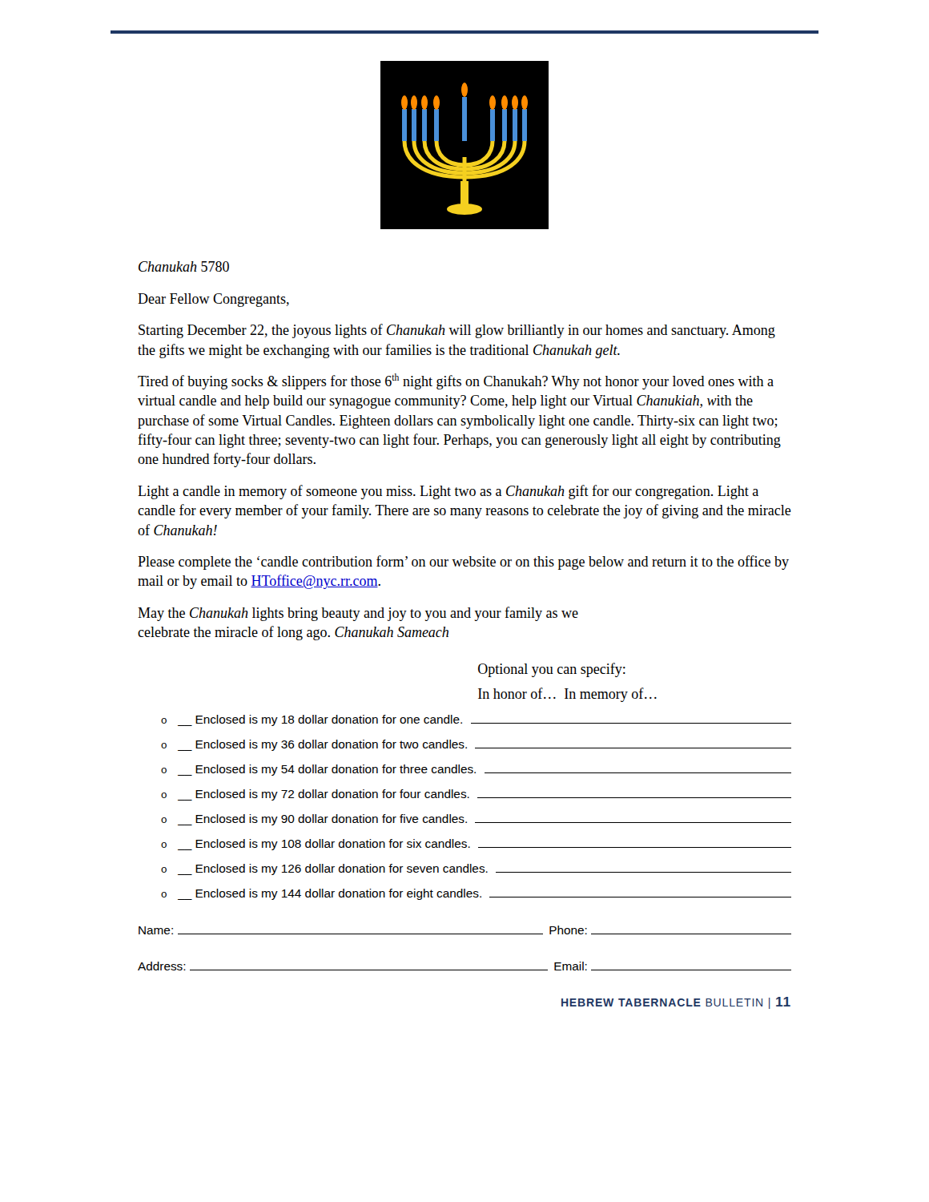Chanukah 5780
Dear Fellow Congregants,
Starting December 22, the joyous lights of Chanukah will glow brilliantly in our homes and sanctuary. Among the gifts we might be exchanging with our families is the traditional Chanukah gelt.
Tired of buying socks & slippers for those 6th night gifts on Chanukah? Why not honor your loved ones with a virtual candle and help build our synagogue community? Come, help light our Virtual Chanukiah, with the purchase of some Virtual Candles. Eighteen dollars can symbolically light one candle. Thirty-six can light two; fifty-four can light three; seventy-two can light four. Perhaps, you can generously light all eight by contributing one hundred forty-four dollars.
Light a candle in memory of someone you miss. Light two as a Chanukah gift for our congregation. Light a candle for every member of your family. There are so many reasons to celebrate the joy of giving and the miracle of Chanukah!
Please complete the ‘candle contribution form’ on our website or on this page below and return it to the office by mail or by email to HToffice@nyc.rr.com.
May the Chanukah lights bring beauty and joy to you and your family as we
celebrate the miracle of long ago. Chanukah Sameach
Optional you can specify:
In honor of… In memory of…
o__ Enclosed is my 18 dollar donation for one candle.
o__ Enclosed is my 36 dollar donation for two candles.
o__ Enclosed is my 54 dollar donation for three candles.
o__ Enclosed is my 72 dollar donation for four candles.
o__ Enclosed is my 90 dollar donation for five candles.
o__ Enclosed is my 108 dollar donation for six candles.
o__ Enclosed is my 126 dollar donation for seven candles.
o__ Enclosed is my 144 dollar donation for eight candles.
Name: Phone:
Address: Email:
HEBREW TABERNACLE BULLETIN | 11